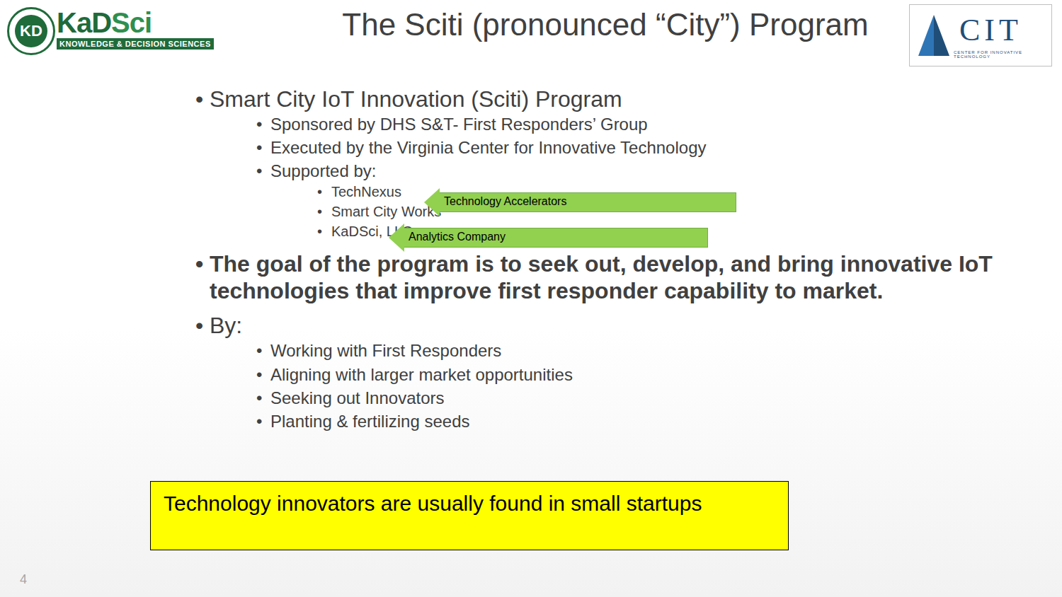KD
KaDSci
KNOWLEDGE & DECISION SCIENCES
CIT
CENTER FOR INNOVATIVE TECHNOLOGY
The Sciti (pronounced “City”) Program
Smart City IoT Innovation (Sciti) Program
Sponsored by DHS S&T- First Responders’ Group
Executed by the Virginia Center for Innovative Technology
Supported by:
TechNexus
Smart City Works
KaDSci, LLC
The goal of the program is to seek out, develop, and bring innovative IoT technologies that improve first responder capability to market.
By:
Working with First Responders
Aligning with larger market opportunities
Seeking out Innovators
Planting & fertilizing seeds
Technology Accelerators
Analytics Company
Technology innovators are usually found in small startups
4